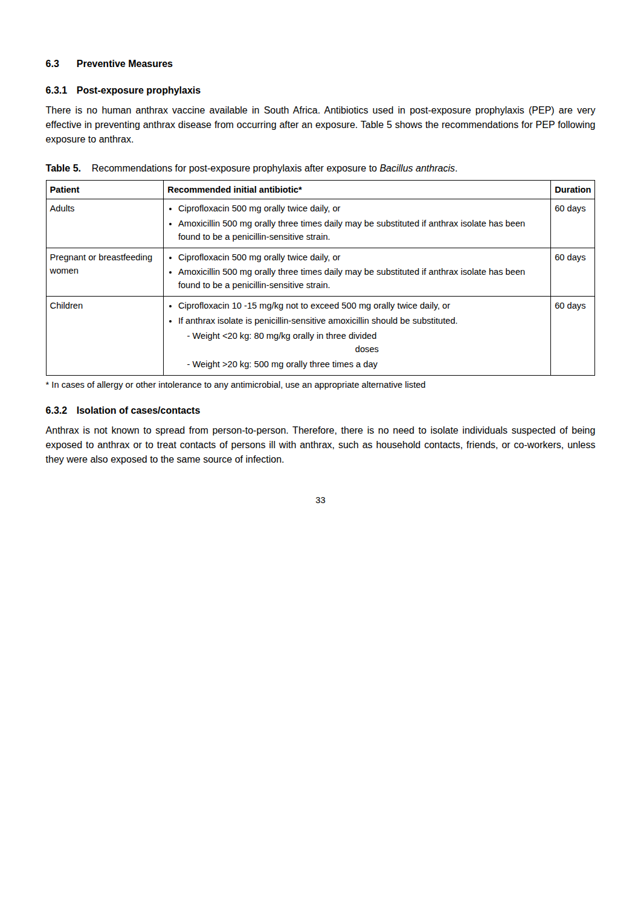6.3 Preventive Measures
6.3.1 Post-exposure prophylaxis
There is no human anthrax vaccine available in South Africa. Antibiotics used in post-exposure prophylaxis (PEP) are very effective in preventing anthrax disease from occurring after an exposure. Table 5 shows the recommendations for PEP following exposure to anthrax.
Table 5. Recommendations for post-exposure prophylaxis after exposure to Bacillus anthracis.
| Patient | Recommended initial antibiotic* | Duration |
| --- | --- | --- |
| Adults | Ciprofloxacin 500 mg orally twice daily, or Amoxicillin 500 mg orally three times daily may be substituted if anthrax isolate has been found to be a penicillin-sensitive strain. | 60 days |
| Pregnant or breastfeeding women | Ciprofloxacin 500 mg orally twice daily, or Amoxicillin 500 mg orally three times daily may be substituted if anthrax isolate has been found to be a penicillin-sensitive strain. | 60 days |
| Children | Ciprofloxacin 10 -15 mg/kg not to exceed 500 mg orally twice daily, or If anthrax isolate is penicillin-sensitive amoxicillin should be substituted. Weight <20 kg: 80 mg/kg orally in three divided doses Weight >20 kg: 500 mg orally three times a day | 60 days |
* In cases of allergy or other intolerance to any antimicrobial, use an appropriate alternative listed
6.3.2 Isolation of cases/contacts
Anthrax is not known to spread from person-to-person. Therefore, there is no need to isolate individuals suspected of being exposed to anthrax or to treat contacts of persons ill with anthrax, such as household contacts, friends, or co-workers, unless they were also exposed to the same source of infection.
33